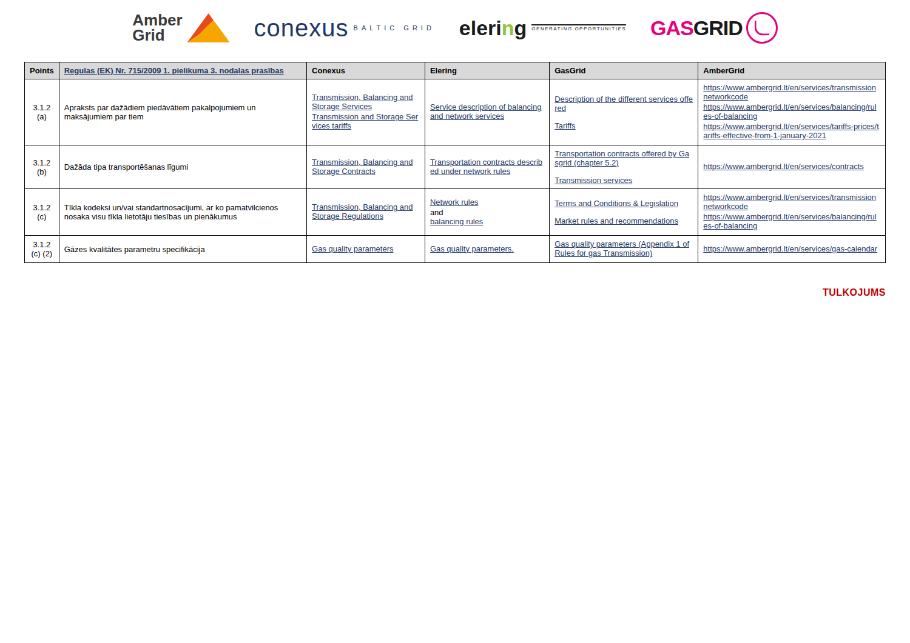Amber
Grid
conexus
BALTIC GRID
elering
GENERATING OPPORTUNITIES
GAS GRID
| Points | Regulas (EK) Nr. 715/2009 1. pielikuma 3. nodaļas prasības | Conexus | Elering | GasGrid | AmberGrid |
| --- | --- | --- | --- | --- | --- |
| 3.1.2 (a) | Apraksts par dažādiem piedāvātiem pakalpojumiem un maksājumiem par tiem | Transmission, Balancing and Storage Services Transmission and Storage Services tariffs | Service description of balancing and network services | Description of the different services offered Tariffs | https://www.ambergrid.lt/en/services/transmission networkcode https://www.ambergrid.lt/en/services/balancing/rules-of-balancing https://www.ambergrid.lt/en/services/tariffs-prices/tariffs-effective-from-1-january-2021 |
| 3.1.2 (b) | Dažāda tipa transportēšanas līgumi | Transmission, Balancing and Storage Contracts | Transportation contracts described under network rules | Transportation contracts offered by Gasgrid (chapter 5.2) Transmission services | https://www.ambergrid.lt/en/services/contracts |
| 3.1.2 (c) | Tīkla kodeksi un/vai standartnosacījumi, ar ko pamatvilcienos nosaka visu tīkla lietotāju tiesības un pienākumus | Transmission, Balancing and Storage Regulations | Network rules and balancing rules | Terms and Conditions & Legislation Market rules and recommendations | https://www.ambergrid.lt/en/services/transmission networkcode https://www.ambergrid.lt/en/services/balancing/rules-of-balancing |
| 3.1.2 (c) (2) | Gāzes kvalitātes parametru specifikācija | Gas quality parameters | Gas quality parameters. | Gas quality parameters (Appendix 1 of Rules for gas Transmission) | https://www.ambergrid.lt/en/services/gas-calendar |
TULKOJUMS